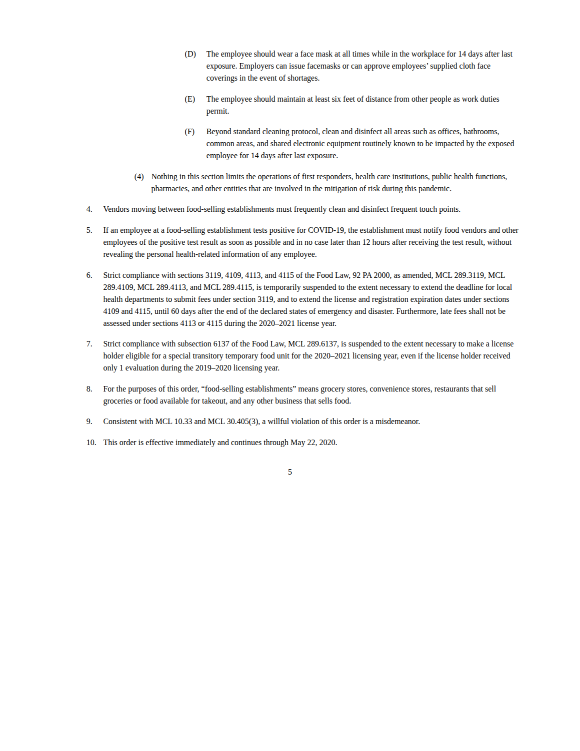(D) The employee should wear a face mask at all times while in the workplace for 14 days after last exposure. Employers can issue facemasks or can approve employees’ supplied cloth face coverings in the event of shortages.
(E) The employee should maintain at least six feet of distance from other people as work duties permit.
(F) Beyond standard cleaning protocol, clean and disinfect all areas such as offices, bathrooms, common areas, and shared electronic equipment routinely known to be impacted by the exposed employee for 14 days after last exposure.
(4) Nothing in this section limits the operations of first responders, health care institutions, public health functions, pharmacies, and other entities that are involved in the mitigation of risk during this pandemic.
4. Vendors moving between food-selling establishments must frequently clean and disinfect frequent touch points.
5. If an employee at a food-selling establishment tests positive for COVID-19, the establishment must notify food vendors and other employees of the positive test result as soon as possible and in no case later than 12 hours after receiving the test result, without revealing the personal health-related information of any employee.
6. Strict compliance with sections 3119, 4109, 4113, and 4115 of the Food Law, 92 PA 2000, as amended, MCL 289.3119, MCL 289.4109, MCL 289.4113, and MCL 289.4115, is temporarily suspended to the extent necessary to extend the deadline for local health departments to submit fees under section 3119, and to extend the license and registration expiration dates under sections 4109 and 4115, until 60 days after the end of the declared states of emergency and disaster. Furthermore, late fees shall not be assessed under sections 4113 or 4115 during the 2020–2021 license year.
7. Strict compliance with subsection 6137 of the Food Law, MCL 289.6137, is suspended to the extent necessary to make a license holder eligible for a special transitory temporary food unit for the 2020–2021 licensing year, even if the license holder received only 1 evaluation during the 2019–2020 licensing year.
8. For the purposes of this order, “food-selling establishments” means grocery stores, convenience stores, restaurants that sell groceries or food available for takeout, and any other business that sells food.
9. Consistent with MCL 10.33 and MCL 30.405(3), a willful violation of this order is a misdemeanor.
10. This order is effective immediately and continues through May 22, 2020.
5